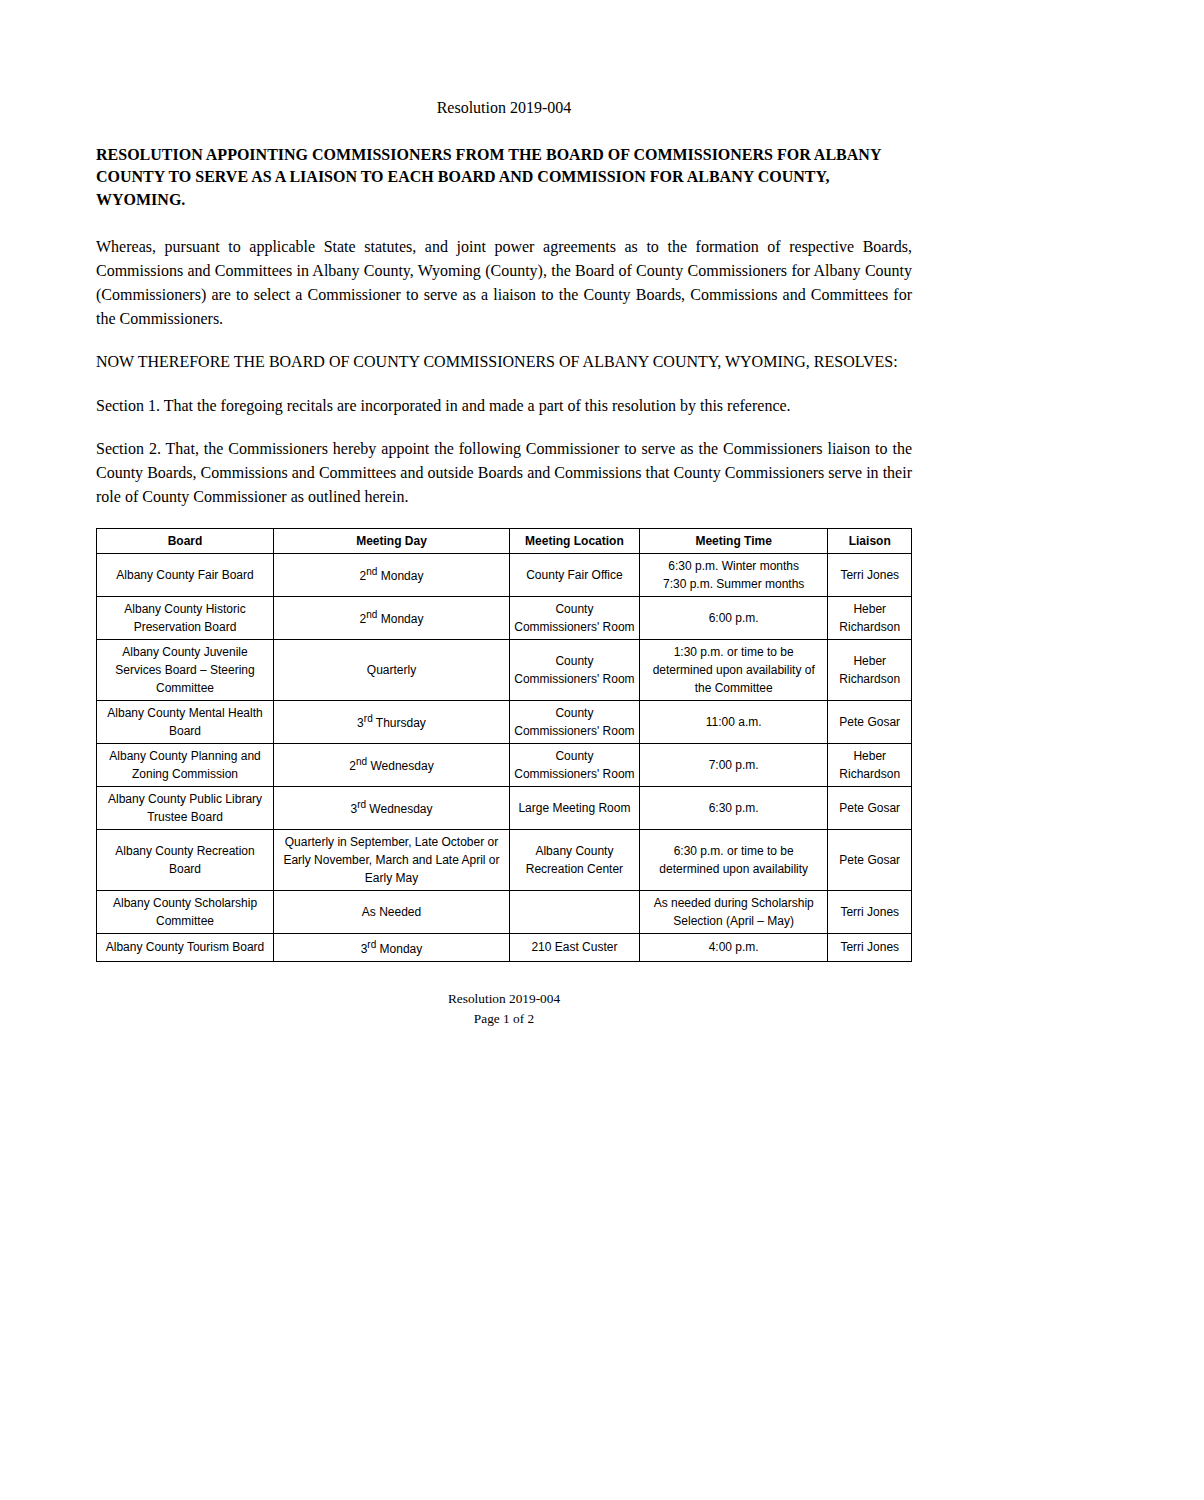Resolution 2019-004
RESOLUTION APPOINTING COMMISSIONERS FROM THE BOARD OF COMMISSIONERS FOR ALBANY COUNTY TO SERVE AS A LIAISON TO EACH BOARD AND COMMISSION FOR ALBANY COUNTY, WYOMING.
Whereas, pursuant to applicable State statutes, and joint power agreements as to the formation of respective Boards, Commissions and Committees in Albany County, Wyoming (County), the Board of County Commissioners for Albany County (Commissioners) are to select a Commissioner to serve as a liaison to the County Boards, Commissions and Committees for the Commissioners.
NOW THEREFORE THE BOARD OF COUNTY COMMISSIONERS OF ALBANY COUNTY, WYOMING, RESOLVES:
Section 1. That the foregoing recitals are incorporated in and made a part of this resolution by this reference.
Section 2. That, the Commissioners hereby appoint the following Commissioner to serve as the Commissioners liaison to the County Boards, Commissions and Committees and outside Boards and Commissions that County Commissioners serve in their role of County Commissioner as outlined herein.
| Board | Meeting Day | Meeting Location | Meeting Time | Liaison |
| --- | --- | --- | --- | --- |
| Albany County Fair Board | 2 nd Monday | County Fair Office | 6:30 p.m. Winter months 7:30 p.m. Summer months | Terri Jones |
| Albany County Historic Preservation Board | 2 nd Monday | County Commissioners' Room | 6:00 p.m. | Heber Richardson |
| Albany County Juvenile Services Board – Steering Committee | Quarterly | County Commissioners' Room | 1:30 p.m. or time to be determined upon availability of the Committee | Heber Richardson |
| Albany County Mental Health Board | 3 rd Thursday | County Commissioners' Room | 11:00 a.m. | Pete Gosar |
| Albany County Planning and Zoning Commission | 2 nd Wednesday | County Commissioners' Room | 7:00 p.m. | Heber Richardson |
| Albany County Public Library Trustee Board | 3 rd Wednesday | Large Meeting Room | 6:30 p.m. | Pete Gosar |
| Albany County Recreation Board | Quarterly in September, Late October or Early November, March and Late April or Early May | Albany County Recreation Center | 6:30 p.m. or time to be determined upon availability | Pete Gosar |
| Albany County Scholarship Committee | As Needed | | As needed during Scholarship Selection (April – May) | Terri Jones |
| Albany County Tourism Board | 3 rd Monday | 210 East Custer | 4:00 p.m. | Terri Jones |
Resolution 2019-004
Page 1 of 2